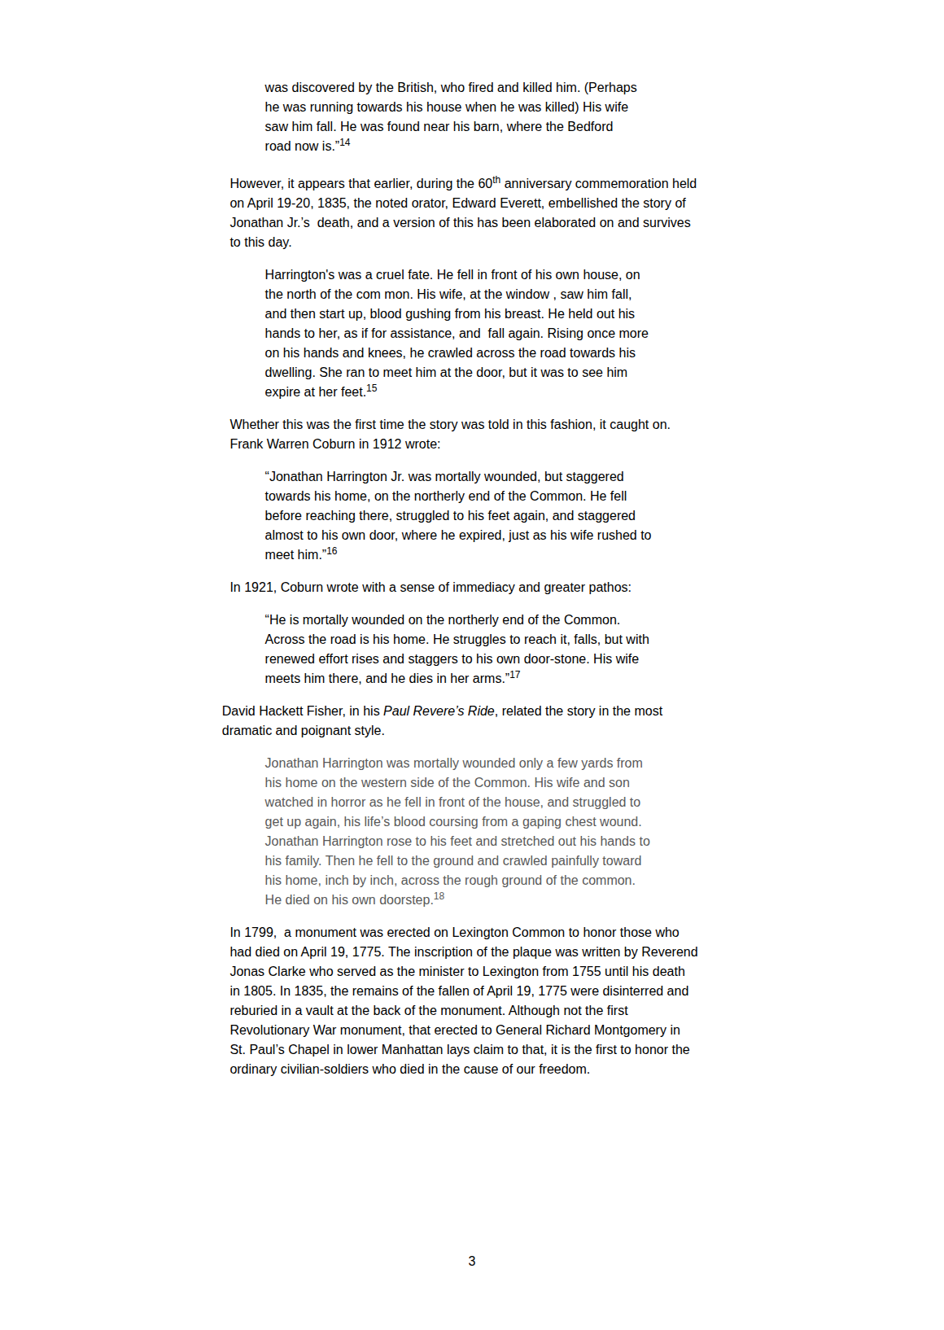was discovered by the British, who fired and killed him. (Perhaps he was running towards his house when he was killed) His wife saw him fall. He was found near his barn, where the Bedford road now is.”14
However, it appears that earlier, during the 60th anniversary commemoration held on April 19-20, 1835, the noted orator, Edward Everett, embellished the story of Jonathan Jr.’s death, and a version of this has been elaborated on and survives to this day.
Harrington's was a cruel fate. He fell in front of his own house, on the north of the com mon. His wife, at the window , saw him fall, and then start up, blood gushing from his breast. He held out his hands to her, as if for assistance, and fall again. Rising once more on his hands and knees, he crawled across the road towards his dwelling. She ran to meet him at the door, but it was to see him expire at her feet.15
Whether this was the first time the story was told in this fashion, it caught on. Frank Warren Coburn in 1912 wrote:
“Jonathan Harrington Jr. was mortally wounded, but staggered towards his home, on the northerly end of the Common. He fell before reaching there, struggled to his feet again, and staggered almost to his own door, where he expired, just as his wife rushed to meet him.”16
In 1921, Coburn wrote with a sense of immediacy and greater pathos:
“He is mortally wounded on the northerly end of the Common. Across the road is his home. He struggles to reach it, falls, but with renewed effort rises and staggers to his own door-stone. His wife meets him there, and he dies in her arms.”17
David Hackett Fisher, in his Paul Revere’s Ride, related the story in the most dramatic and poignant style.
Jonathan Harrington was mortally wounded only a few yards from his home on the western side of the Common. His wife and son watched in horror as he fell in front of the house, and struggled to get up again, his life’s blood coursing from a gaping chest wound. Jonathan Harrington rose to his feet and stretched out his hands to his family. Then he fell to the ground and crawled painfully toward his home, inch by inch, across the rough ground of the common. He died on his own doorstep.18
In 1799, a monument was erected on Lexington Common to honor those who had died on April 19, 1775. The inscription of the plaque was written by Reverend Jonas Clarke who served as the minister to Lexington from 1755 until his death in 1805. In 1835, the remains of the fallen of April 19, 1775 were disinterred and reburied in a vault at the back of the monument. Although not the first Revolutionary War monument, that erected to General Richard Montgomery in St. Paul’s Chapel in lower Manhattan lays claim to that, it is the first to honor the ordinary civilian-soldiers who died in the cause of our freedom.
3